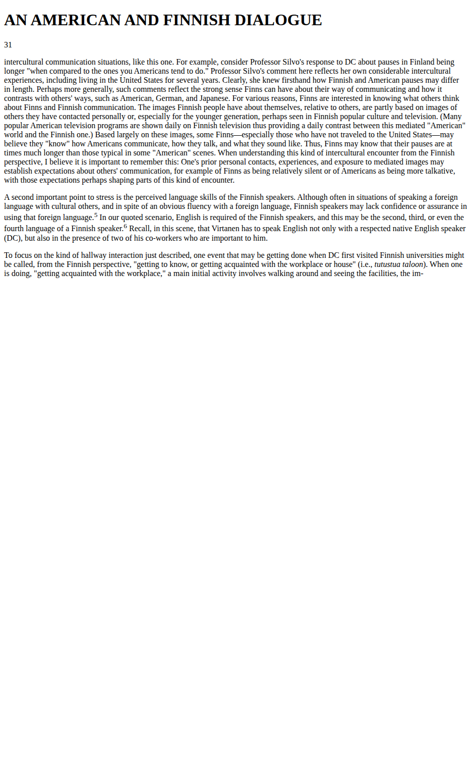AN AMERICAN AND FINNISH DIALOGUE
31
intercultural communication situations, like this one. For example, consider Professor Silvo's response to DC about pauses in Finland being longer "when compared to the ones you Americans tend to do." Professor Silvo's comment here reflects her own considerable intercultural experiences, including living in the United States for several years. Clearly, she knew firsthand how Finnish and American pauses may differ in length. Perhaps more generally, such comments reflect the strong sense Finns can have about their way of communicating and how it contrasts with others' ways, such as American, German, and Japanese. For various reasons, Finns are interested in knowing what others think about Finns and Finnish communication. The images Finnish people have about themselves, relative to others, are partly based on images of others they have contacted personally or, especially for the younger generation, perhaps seen in Finnish popular culture and television. (Many popular American television programs are shown daily on Finnish television thus providing a daily contrast between this mediated "American" world and the Finnish one.) Based largely on these images, some Finns—especially those who have not traveled to the United States—may believe they "know" how Americans communicate, how they talk, and what they sound like. Thus, Finns may know that their pauses are at times much longer than those typical in some "American" scenes. When understanding this kind of intercultural encounter from the Finnish perspective, I believe it is important to remember this: One's prior personal contacts, experiences, and exposure to mediated images may establish expectations about others' communication, for example of Finns as being relatively silent or of Americans as being more talkative, with those expectations perhaps shaping parts of this kind of encounter.
A second important point to stress is the perceived language skills of the Finnish speakers. Although often in situations of speaking a foreign language with cultural others, and in spite of an obvious fluency with a foreign language, Finnish speakers may lack confidence or assurance in using that foreign language.5 In our quoted scenario, English is required of the Finnish speakers, and this may be the second, third, or even the fourth language of a Finnish speaker.6 Recall, in this scene, that Virtanen has to speak English not only with a respected native English speaker (DC), but also in the presence of two of his co-workers who are important to him.
To focus on the kind of hallway interaction just described, one event that may be getting done when DC first visited Finnish universities might be called, from the Finnish perspective, "getting to know, or getting acquainted with the workplace or house" (i.e., tutustua taloon). When one is doing, "getting acquainted with the workplace," a main initial activity involves walking around and seeing the facilities, the im-